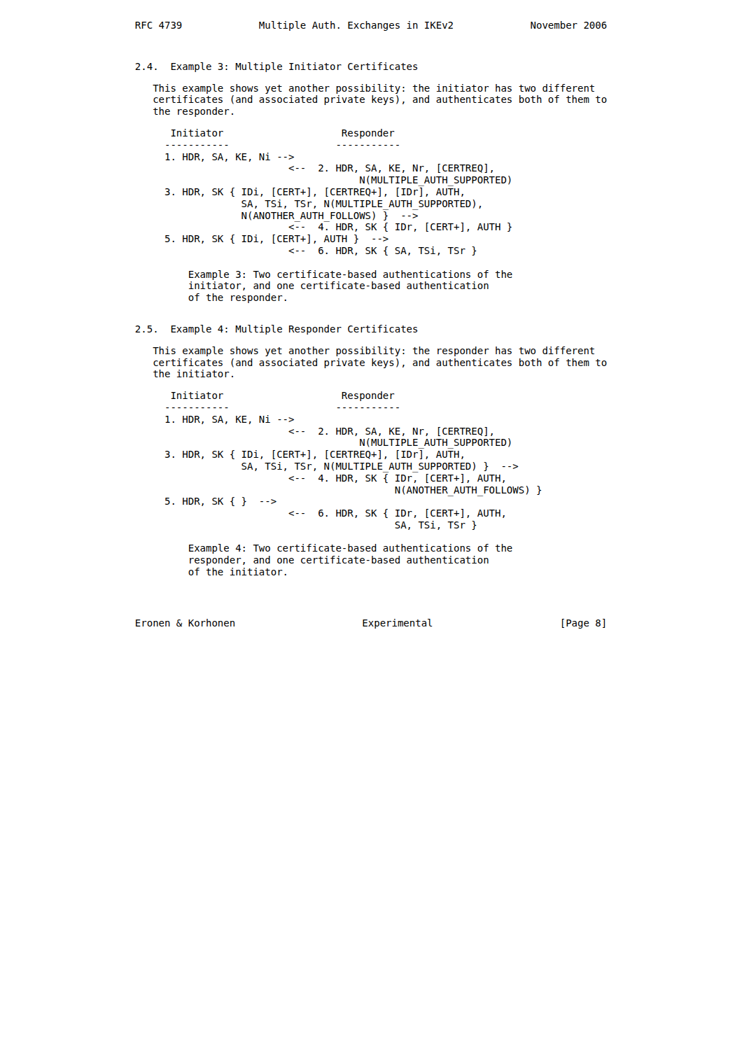RFC 4739 Multiple Auth. Exchanges in IKEv2 November 2006
2.4. Example 3: Multiple Initiator Certificates
This example shows yet another possibility: the initiator has two different certificates (and associated private keys), and authenticates both of them to the responder.
      Initiator                    Responder
     -----------                  -----------
     1. HDR, SA, KE, Ni -->
                          <--  2. HDR, SA, KE, Nr, [CERTREQ],
                                      N(MULTIPLE_AUTH_SUPPORTED)
     3. HDR, SK { IDi, [CERT+], [CERTREQ+], [IDr], AUTH,
                  SA, TSi, TSr, N(MULTIPLE_AUTH_SUPPORTED),
                  N(ANOTHER_AUTH_FOLLOWS) }  -->
                          <--  4. HDR, SK { IDr, [CERT+], AUTH }
     5. HDR, SK { IDi, [CERT+], AUTH }  -->
                          <--  6. HDR, SK { SA, TSi, TSr }

         Example 3: Two certificate-based authentications of the
         initiator, and one certificate-based authentication
         of the responder.
2.5. Example 4: Multiple Responder Certificates
This example shows yet another possibility: the responder has two different certificates (and associated private keys), and authenticates both of them to the initiator.
      Initiator                    Responder
     -----------                  -----------
     1. HDR, SA, KE, Ni -->
                          <--  2. HDR, SA, KE, Nr, [CERTREQ],
                                      N(MULTIPLE_AUTH_SUPPORTED)
     3. HDR, SK { IDi, [CERT+], [CERTREQ+], [IDr], AUTH,
                  SA, TSi, TSr, N(MULTIPLE_AUTH_SUPPORTED) }  -->
                          <--  4. HDR, SK { IDr, [CERT+], AUTH,
                                            N(ANOTHER_AUTH_FOLLOWS) }
     5. HDR, SK { }  -->
                          <--  6. HDR, SK { IDr, [CERT+], AUTH,
                                            SA, TSi, TSr }

         Example 4: Two certificate-based authentications of the
         responder, and one certificate-based authentication
         of the initiator.
Eronen & Korhonen Experimental [Page 8]